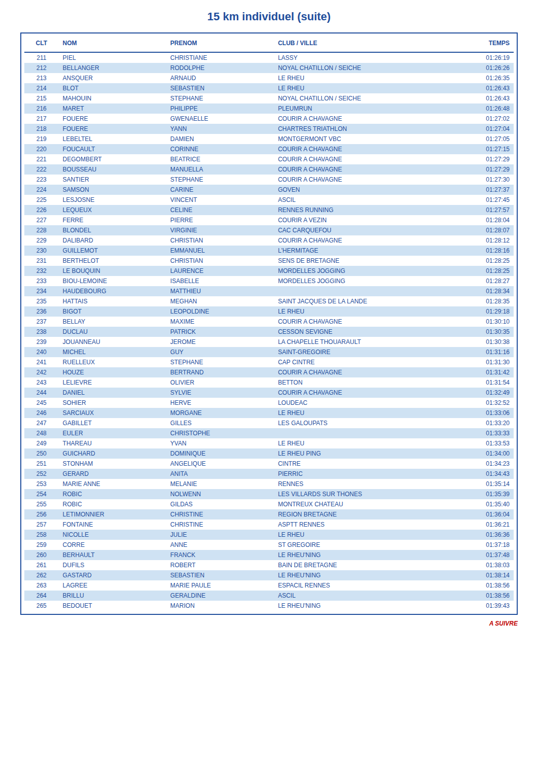15 km individuel (suite)
| CLT | NOM | PRENOM | CLUB / VILLE | TEMPS |
| --- | --- | --- | --- | --- |
| 211 | PIEL | CHRISTIANE | LASSY | 01:26:19 |
| 212 | BELLANGER | RODOLPHE | NOYAL CHATILLON / SEICHE | 01:26:26 |
| 213 | ANSQUER | ARNAUD | LE RHEU | 01:26:35 |
| 214 | BLOT | SEBASTIEN | LE RHEU | 01:26:43 |
| 215 | MAHOUIN | STEPHANE | NOYAL CHATILLON / SEICHE | 01:26:43 |
| 216 | MARET | PHILIPPE | PLEUMRUN | 01:26:48 |
| 217 | FOUERE | GWENAELLE | COURIR A CHAVAGNE | 01:27:02 |
| 218 | FOUERE | YANN | CHARTRES TRIATHLON | 01:27:04 |
| 219 | LEBELTEL | DAMIEN | MONTGERMONT VBC | 01:27:05 |
| 220 | FOUCAULT | CORINNE | COURIR A CHAVAGNE | 01:27:15 |
| 221 | DEGOMBERT | BEATRICE | COURIR A CHAVAGNE | 01:27:29 |
| 222 | BOUSSEAU | MANUELLA | COURIR A CHAVAGNE | 01:27:29 |
| 223 | SANTIER | STEPHANE | COURIR A CHAVAGNE | 01:27:30 |
| 224 | SAMSON | CARINE | GOVEN | 01:27:37 |
| 225 | LESJOSNE | VINCENT | ASCIL | 01:27:45 |
| 226 | LEQUEUX | CELINE | RENNES RUNNING | 01:27:57 |
| 227 | FERRE | PIERRE | COURIR A VEZIN | 01:28:04 |
| 228 | BLONDEL | VIRGINIE | CAC CARQUEFOU | 01:28:07 |
| 229 | DALIBARD | CHRISTIAN | COURIR A CHAVAGNE | 01:28:12 |
| 230 | GUILLEMOT | EMMANUEL | L'HERMITAGE | 01:28:16 |
| 231 | BERTHELOT | CHRISTIAN | SENS DE BRETAGNE | 01:28:25 |
| 232 | LE BOUQUIN | LAURENCE | MORDELLES JOGGING | 01:28:25 |
| 233 | BIOU-LEMOINE | ISABELLE | MORDELLES JOGGING | 01:28:27 |
| 234 | HAUDEBOURG | MATTHIEU | | 01:28:34 |
| 235 | HATTAIS | MEGHAN | SAINT JACQUES DE LA LANDE | 01:28:35 |
| 236 | BIGOT | LEOPOLDINE | LE RHEU | 01:29:18 |
| 237 | BELLAY | MAXIME | COURIR A CHAVAGNE | 01:30:10 |
| 238 | DUCLAU | PATRICK | CESSON SEVIGNE | 01:30:35 |
| 239 | JOUANNEAU | JEROME | LA CHAPELLE THOUARAULT | 01:30:38 |
| 240 | MICHEL | GUY | SAINT-GREGOIRE | 01:31:16 |
| 241 | RUELLEUX | STEPHANE | CAP CINTRE | 01:31:30 |
| 242 | HOUZE | BERTRAND | COURIR A CHAVAGNE | 01:31:42 |
| 243 | LELIEVRE | OLIVIER | BETTON | 01:31:54 |
| 244 | DANIEL | SYLVIE | COURIR A CHAVAGNE | 01:32:49 |
| 245 | SOHIER | HERVE | LOUDEAC | 01:32:52 |
| 246 | SARCIAUX | MORGANE | LE RHEU | 01:33:06 |
| 247 | GABILLET | GILLES | LES GALOUPATS | 01:33:20 |
| 248 | EULER | CHRISTOPHE | | 01:33:33 |
| 249 | THAREAU | YVAN | LE RHEU | 01:33:53 |
| 250 | GUICHARD | DOMINIQUE | LE RHEU PING | 01:34:00 |
| 251 | STONHAM | ANGELIQUE | CINTRE | 01:34:23 |
| 252 | GERARD | ANITA | PIERRIC | 01:34:43 |
| 253 | MARIE ANNE | MELANIE | RENNES | 01:35:14 |
| 254 | ROBIC | NOLWENN | LES VILLARDS SUR THONES | 01:35:39 |
| 255 | ROBIC | GILDAS | MONTREUX CHATEAU | 01:35:40 |
| 256 | LETIMONNIER | CHRISTINE | REGION BRETAGNE | 01:36:04 |
| 257 | FONTAINE | CHRISTINE | ASPTT RENNES | 01:36:21 |
| 258 | NICOLLE | JULIE | LE RHEU | 01:36:36 |
| 259 | CORRE | ANNE | ST GREGOIRE | 01:37:18 |
| 260 | BERHAULT | FRANCK | LE RHEU'NING | 01:37:48 |
| 261 | DUFILS | ROBERT | BAIN DE BRETAGNE | 01:38:03 |
| 262 | GASTARD | SEBASTIEN | LE RHEU'NING | 01:38:14 |
| 263 | LAGREE | MARIE PAULE | ESPACIL RENNES | 01:38:56 |
| 264 | BRILLU | GERALDINE | ASCIL | 01:38:56 |
| 265 | BEDOUET | MARION | LE RHEU'NING | 01:39:43 |
A SUIVRE